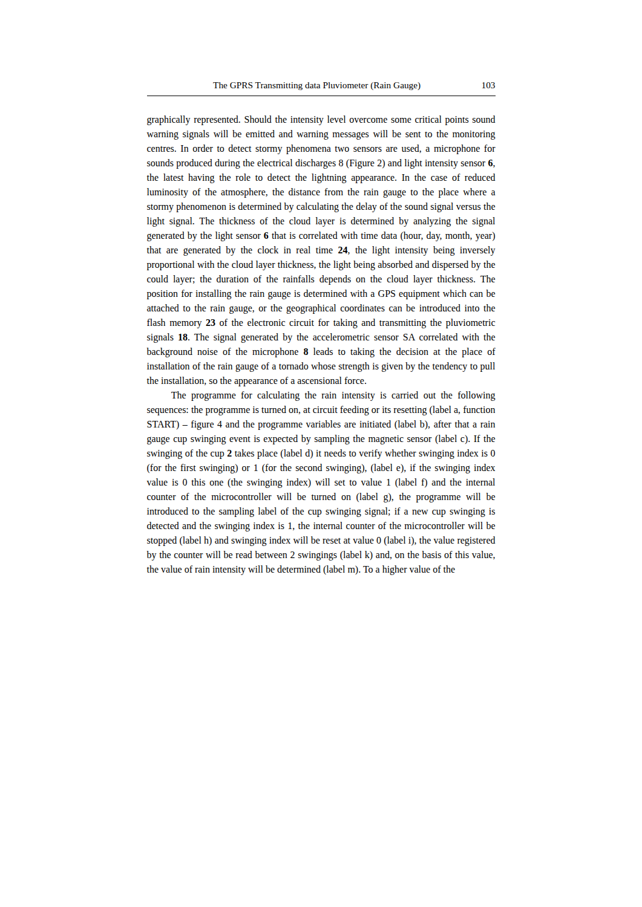The GPRS Transmitting data Pluviometer (Rain Gauge) 103
graphically represented. Should the intensity level overcome some critical points sound warning signals will be emitted and warning messages will be sent to the monitoring centres. In order to detect stormy phenomena two sensors are used, a microphone for sounds produced during the electrical discharges 8 (Figure 2) and light intensity sensor 6, the latest having the role to detect the lightning appearance. In the case of reduced luminosity of the atmosphere, the distance from the rain gauge to the place where a stormy phenomenon is determined by calculating the delay of the sound signal versus the light signal. The thickness of the cloud layer is determined by analyzing the signal generated by the light sensor 6 that is correlated with time data (hour, day, month, year) that are generated by the clock in real time 24, the light intensity being inversely proportional with the cloud layer thickness, the light being absorbed and dispersed by the could layer; the duration of the rainfalls depends on the cloud layer thickness. The position for installing the rain gauge is determined with a GPS equipment which can be attached to the rain gauge, or the geographical coordinates can be introduced into the flash memory 23 of the electronic circuit for taking and transmitting the pluviometric signals 18. The signal generated by the accelerometric sensor SA correlated with the background noise of the microphone 8 leads to taking the decision at the place of installation of the rain gauge of a tornado whose strength is given by the tendency to pull the installation, so the appearance of a ascensional force.
The programme for calculating the rain intensity is carried out the following sequences: the programme is turned on, at circuit feeding or its resetting (label a, function START) – figure 4 and the programme variables are initiated (label b), after that a rain gauge cup swinging event is expected by sampling the magnetic sensor (label c). If the swinging of the cup 2 takes place (label d) it needs to verify whether swinging index is 0 (for the first swinging) or 1 (for the second swinging), (label e), if the swinging index value is 0 this one (the swinging index) will set to value 1 (label f) and the internal counter of the microcontroller will be turned on (label g), the programme will be introduced to the sampling label of the cup swinging signal; if a new cup swinging is detected and the swinging index is 1, the internal counter of the microcontroller will be stopped (label h) and swinging index will be reset at value 0 (label i), the value registered by the counter will be read between 2 swingings (label k) and, on the basis of this value, the value of rain intensity will be determined (label m). To a higher value of the